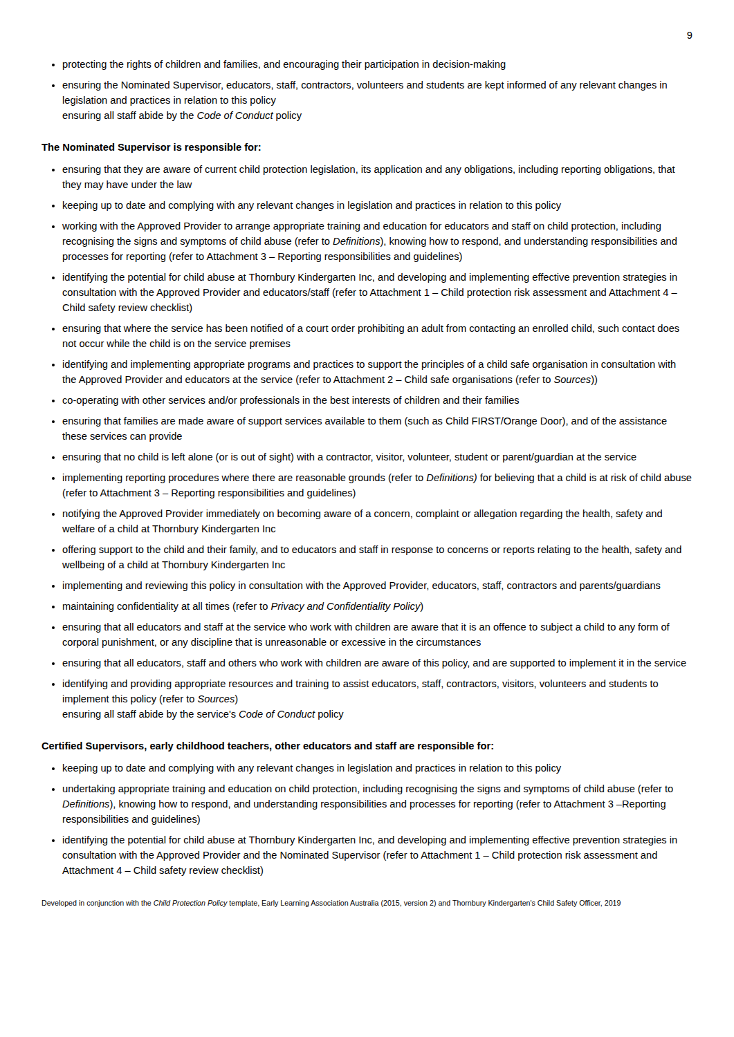9
protecting the rights of children and families, and encouraging their participation in decision-making
ensuring the Nominated Supervisor, educators, staff, contractors, volunteers and students are kept informed of any relevant changes in legislation and practices in relation to this policy
ensuring all staff abide by the Code of Conduct policy
The Nominated Supervisor is responsible for:
ensuring that they are aware of current child protection legislation, its application and any obligations, including reporting obligations, that they may have under the law
keeping up to date and complying with any relevant changes in legislation and practices in relation to this policy
working with the Approved Provider to arrange appropriate training and education for educators and staff on child protection, including recognising the signs and symptoms of child abuse (refer to Definitions), knowing how to respond, and understanding responsibilities and processes for reporting (refer to Attachment 3 – Reporting responsibilities and guidelines)
identifying the potential for child abuse at Thornbury Kindergarten Inc, and developing and implementing effective prevention strategies in consultation with the Approved Provider and educators/staff (refer to Attachment 1 – Child protection risk assessment and Attachment 4 – Child safety review checklist)
ensuring that where the service has been notified of a court order prohibiting an adult from contacting an enrolled child, such contact does not occur while the child is on the service premises
identifying and implementing appropriate programs and practices to support the principles of a child safe organisation in consultation with the Approved Provider and educators at the service (refer to Attachment 2 – Child safe organisations (refer to Sources))
co-operating with other services and/or professionals in the best interests of children and their families
ensuring that families are made aware of support services available to them (such as Child FIRST/Orange Door), and of the assistance these services can provide
ensuring that no child is left alone (or is out of sight) with a contractor, visitor, volunteer, student or parent/guardian at the service
implementing reporting procedures where there are reasonable grounds (refer to Definitions) for believing that a child is at risk of child abuse (refer to Attachment 3 – Reporting responsibilities and guidelines)
notifying the Approved Provider immediately on becoming aware of a concern, complaint or allegation regarding the health, safety and welfare of a child at Thornbury Kindergarten Inc
offering support to the child and their family, and to educators and staff in response to concerns or reports relating to the health, safety and wellbeing of a child at Thornbury Kindergarten Inc
implementing and reviewing this policy in consultation with the Approved Provider, educators, staff, contractors and parents/guardians
maintaining confidentiality at all times (refer to Privacy and Confidentiality Policy)
ensuring that all educators and staff at the service who work with children are aware that it is an offence to subject a child to any form of corporal punishment, or any discipline that is unreasonable or excessive in the circumstances
ensuring that all educators, staff and others who work with children are aware of this policy, and are supported to implement it in the service
identifying and providing appropriate resources and training to assist educators, staff, contractors, visitors, volunteers and students to implement this policy (refer to Sources)
ensuring all staff abide by the service's Code of Conduct policy
Certified Supervisors, early childhood teachers, other educators and staff are responsible for:
keeping up to date and complying with any relevant changes in legislation and practices in relation to this policy
undertaking appropriate training and education on child protection, including recognising the signs and symptoms of child abuse (refer to Definitions), knowing how to respond, and understanding responsibilities and processes for reporting (refer to Attachment 3 –Reporting responsibilities and guidelines)
identifying the potential for child abuse at Thornbury Kindergarten Inc, and developing and implementing effective prevention strategies in consultation with the Approved Provider and the Nominated Supervisor (refer to Attachment 1 – Child protection risk assessment and Attachment 4 – Child safety review checklist)
Developed in conjunction with the Child Protection Policy template, Early Learning Association Australia (2015, version 2) and Thornbury Kindergarten's Child Safety Officer, 2019